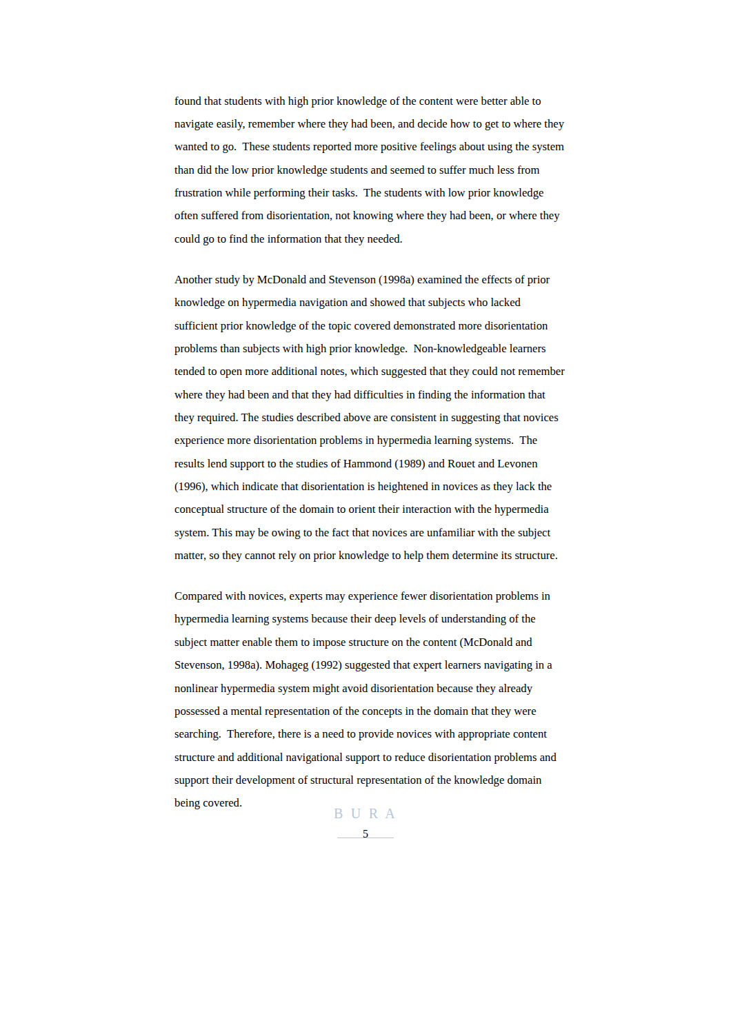found that students with high prior knowledge of the content were better able to navigate easily, remember where they had been, and decide how to get to where they wanted to go. These students reported more positive feelings about using the system than did the low prior knowledge students and seemed to suffer much less from frustration while performing their tasks. The students with low prior knowledge often suffered from disorientation, not knowing where they had been, or where they could go to find the information that they needed.
Another study by McDonald and Stevenson (1998a) examined the effects of prior knowledge on hypermedia navigation and showed that subjects who lacked sufficient prior knowledge of the topic covered demonstrated more disorientation problems than subjects with high prior knowledge. Non-knowledgeable learners tended to open more additional notes, which suggested that they could not remember where they had been and that they had difficulties in finding the information that they required. The studies described above are consistent in suggesting that novices experience more disorientation problems in hypermedia learning systems. The results lend support to the studies of Hammond (1989) and Rouet and Levonen (1996), which indicate that disorientation is heightened in novices as they lack the conceptual structure of the domain to orient their interaction with the hypermedia system. This may be owing to the fact that novices are unfamiliar with the subject matter, so they cannot rely on prior knowledge to help them determine its structure.
Compared with novices, experts may experience fewer disorientation problems in hypermedia learning systems because their deep levels of understanding of the subject matter enable them to impose structure on the content (McDonald and Stevenson, 1998a). Mohageg (1992) suggested that expert learners navigating in a nonlinear hypermedia system might avoid disorientation because they already possessed a mental representation of the concepts in the domain that they were searching. Therefore, there is a need to provide novices with appropriate content structure and additional navigational support to reduce disorientation problems and support their development of structural representation of the knowledge domain being covered.
B U R A
5